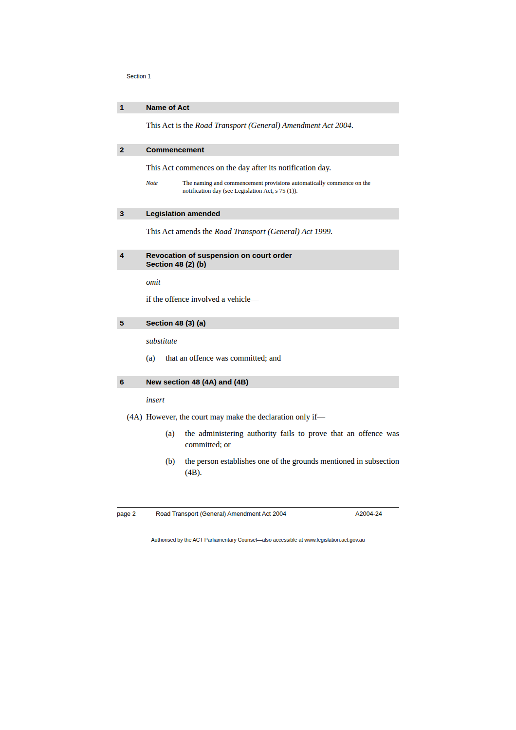Section 1
1
Name of Act
This Act is the Road Transport (General) Amendment Act 2004.
2
Commencement
This Act commences on the day after its notification day.
Note
The naming and commencement provisions automatically commence on the notification day (see Legislation Act, s 75 (1)).
3
Legislation amended
This Act amends the Road Transport (General) Act 1999.
4
Revocation of suspension on court order
Section 48 (2) (b)
omit
if the offence involved a vehicle—
5
Section 48 (3) (a)
substitute
(a)
that an offence was committed; and
6
New section 48 (4A) and (4B)
insert
(4A)
However, the court may make the declaration only if—
(a)
the administering authority fails to prove that an offence was committed; or
(b)
the person establishes one of the grounds mentioned in subsection (4B).
page 2
Road Transport (General) Amendment Act 2004
A2004-24
Authorised by the ACT Parliamentary Counsel—also accessible at www.legislation.act.gov.au